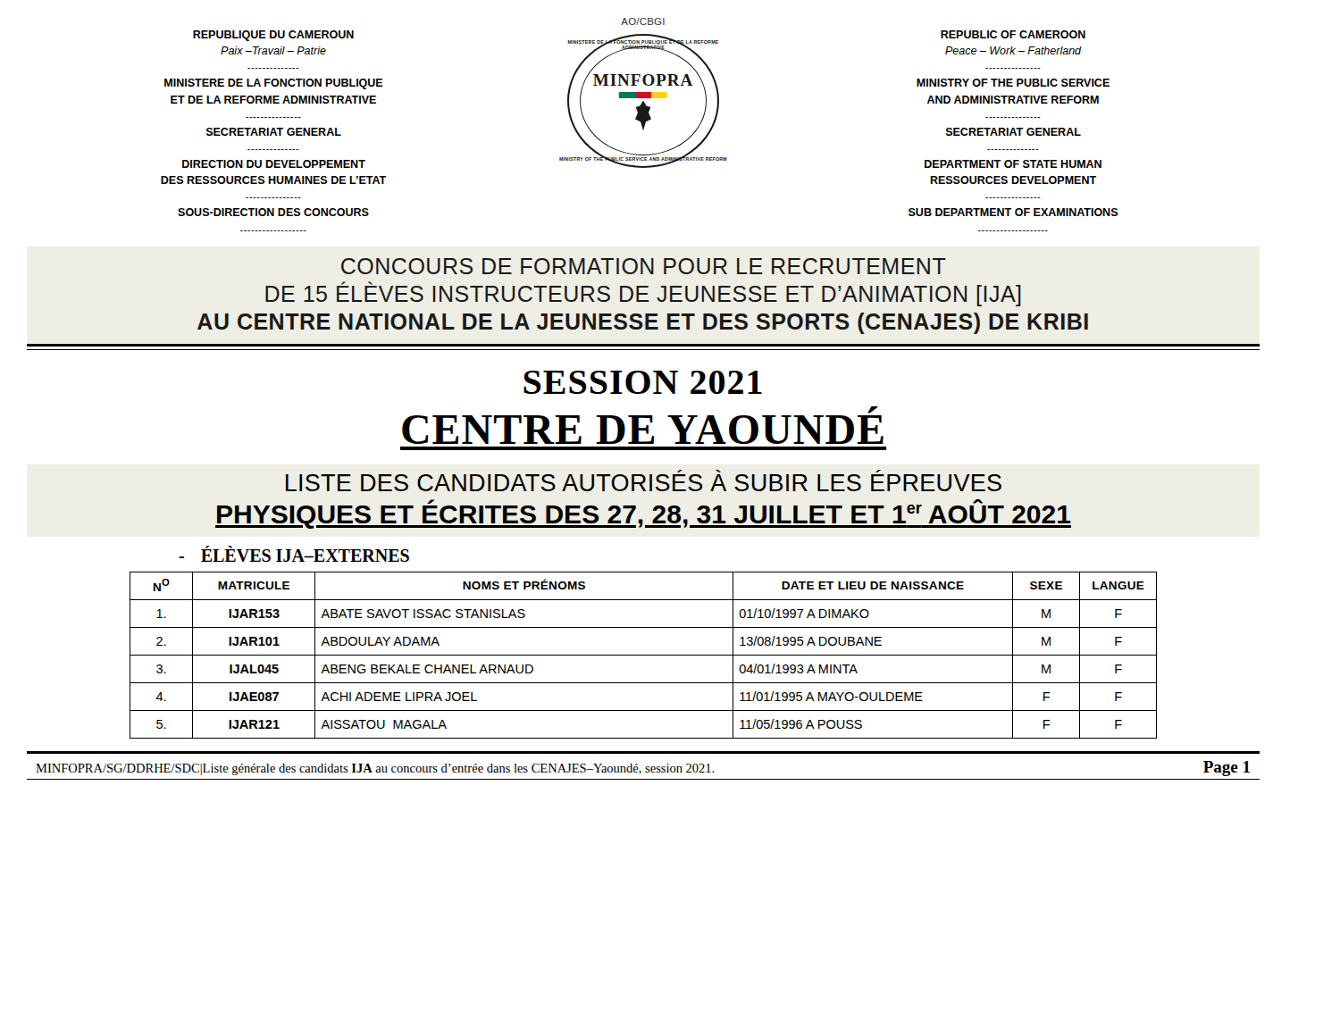AO/CBGI
| REPUBLIQUE DU CAMEROUN Paix –Travail – Patrie -------------- MINISTERE DE LA FONCTION PUBLIQUE ET DE LA REFORME ADMINISTRATIVE --------------- SECRETARIAT GENERAL -------------- DIRECTION DU DEVELOPPEMENT DES RESSOURCES HUMAINES DE L’ETAT --------------- SOUS-DIRECTION DES CONCOURS ------------------ | MINISTERE DE LA FONCTION PUBLIQUE ET DE LA REFORME ADMINISTRATIVE MINFOPRA MINISTRY OF THE PUBLIC SERVICE AND ADMINISTRATIVE REFORM | REPUBLIC OF CAMEROON Peace – Work – Fatherland --------------- MINISTRY OF THE PUBLIC SERVICE AND ADMINISTRATIVE REFORM --------------- SECRETARIAT GENERAL -------------- DEPARTMENT OF STATE HUMAN RESSOURCES DEVELOPMENT --------------- SUB DEPARTMENT OF EXAMINATIONS ------------------- |
CONCOURS DE FORMATION POUR LE RECRUTEMENT
DE 15 ÉLÈVES INSTRUCTEURS DE JEUNESSE ET D’ANIMATION [IJA]
AU CENTRE NATIONAL DE LA JEUNESSE ET DES SPORTS (CENAJES) DE KRIBI
SESSION 2021
CENTRE DE YAOUNDÉ
LISTE DES CANDIDATS AUTORISÉS À SUBIR LES ÉPREUVES
PHYSIQUES ET ÉCRITES DES 27, 28, 31 JUILLET ET 1er AOÛT 2021
-ÉLÈVES IJA–EXTERNES
| N O | MATRICULE | NOMS ET PRÉNOMS | DATE ET LIEU DE NAISSANCE | SEXE | LANGUE |
| --- | --- | --- | --- | --- | --- |
| 1. | IJAR153 | ABATE SAVOT ISSAC STANISLAS | 01/10/1997 A DIMAKO | M | F |
| 2. | IJAR101 | ABDOULAY ADAMA | 13/08/1995 A DOUBANE | M | F |
| 3. | IJAL045 | ABENG BEKALE CHANEL ARNAUD | 04/01/1993 A MINTA | M | F |
| 4. | IJAE087 | ACHI ADEME LIPRA JOEL | 11/01/1995 A MAYO-OULDEME | F | F |
| 5. | IJAR121 | AISSATOU MAGALA | 11/05/1996 A POUSS | F | F |
MINFOPRA/SG/DDRHE/SDC|Liste générale des candidats IJA au concours d’entrée dans les CENAJES–Yaoundé, session 2021.
Page 1